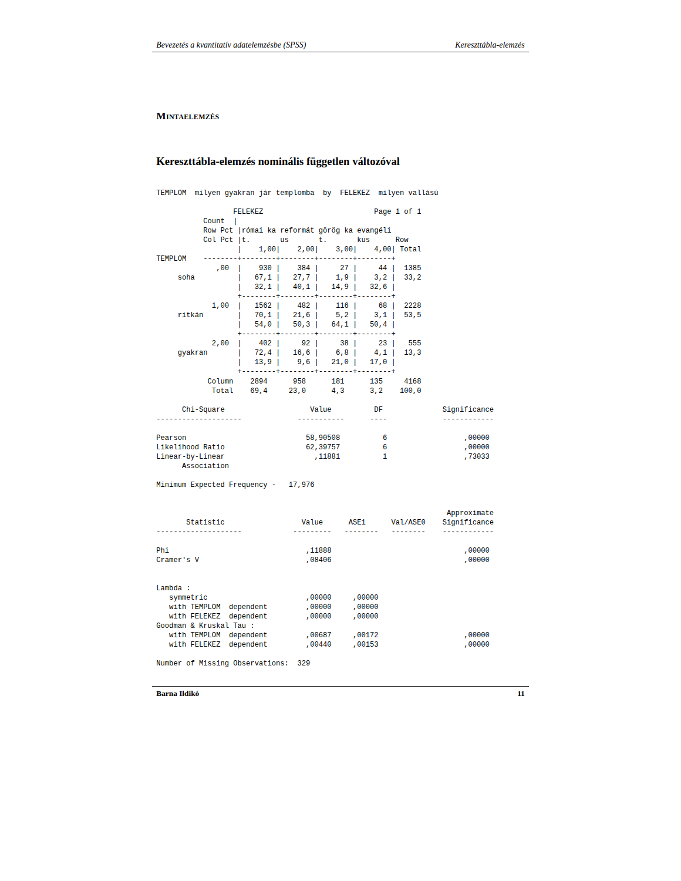Bevezetés a kvantitatív adatelemzésbe (SPSS)
Kereszttábla-elemzés
Mintaelemzés
Kereszttábla-elemzés nominális független változóval
TEMPLOM  milyen gyakran jár templomba  by  FELEKEZ  milyen vallású

                  FELEKEZ                          Page 1 of 1
           Count  |
           Row Pct |római ka reformát görög ka evangéli
           Col Pct |t.       us       t.       kus      Row
                   |    1,00|    2,00|    3,00|    4,00| Total
TEMPLOM    --------+--------+--------+--------+--------+
              ,00  |    930 |    384 |     27 |     44 |  1385
     soha          |   67,1 |   27,7 |    1,9 |    3,2 |  33,2
                   |   32,1 |   40,1 |   14,9 |   32,6 |
                   +--------+--------+--------+--------+
             1,00  |   1562 |    482 |    116 |     68 |  2228
     ritkán        |   70,1 |   21,6 |    5,2 |    3,1 |  53,5
                   |   54,0 |   50,3 |   64,1 |   50,4 |
                   +--------+--------+--------+--------+
             2,00  |    402 |     92 |     38 |     23 |   555
     gyakran       |   72,4 |   16,6 |    6,8 |    4,1 |  13,3
                   |   13,9 |    9,6 |   21,0 |   17,0 |
                   +--------+--------+--------+--------+
            Column    2894      958      181      135     4168
             Total    69,4     23,0      4,3      3,2    100,0

      Chi-Square                    Value          DF              Significance
--------------------             -----------      ----             ------------

Pearson                            58,90508          6                  ,00000
Likelihood Ratio                   62,39757          6                  ,00000
Linear-by-Linear                     ,11881          1                  ,73033
      Association

Minimum Expected Frequency -   17,976


                                                                    Approximate
       Statistic                  Value      ASE1      Val/ASE0    Significance
--------------------            ---------   --------   --------    ------------

Phi                                ,11888                               ,00000
Cramer's V                         ,08406                               ,00000


Lambda :
   symmetric                       ,00000     ,00000
   with TEMPLOM  dependent         ,00000     ,00000
   with FELEKEZ  dependent         ,00000     ,00000
Goodman & Kruskal Tau :
   with TEMPLOM  dependent         ,00687     ,00172                    ,00000
   with FELEKEZ  dependent         ,00440     ,00153                    ,00000

Number of Missing Observations:  329
Barna Ildikó
11